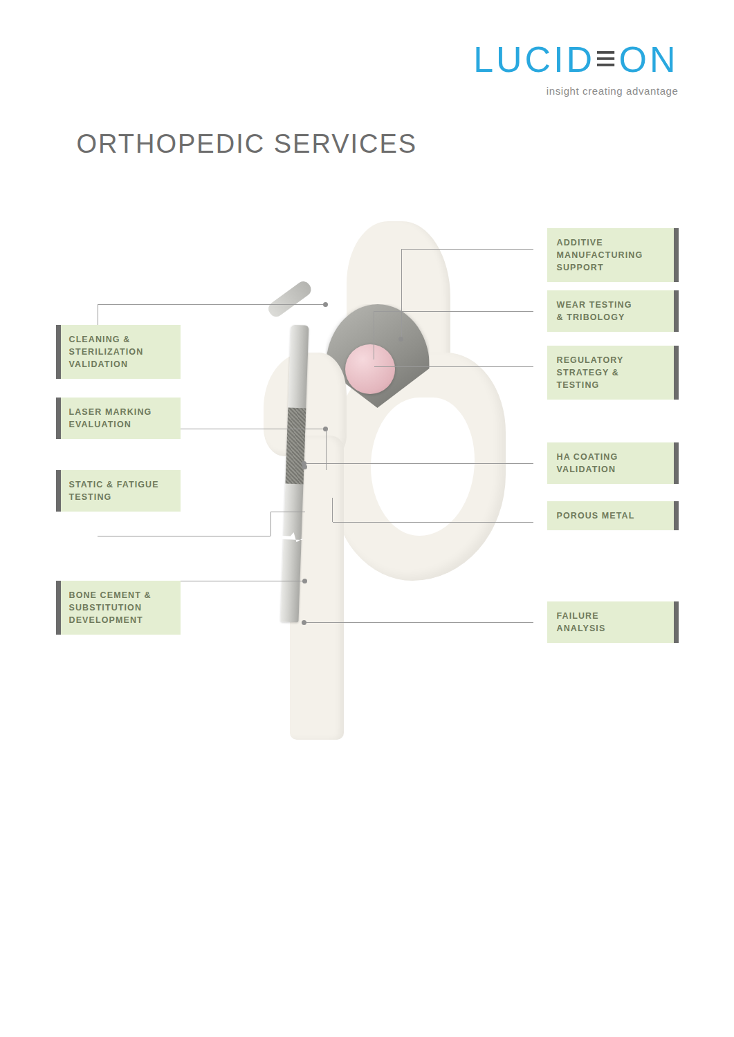LUCID≡ON
insight creating advantage
Orthopedic Services
Cleaning &
Sterilization
Validation
Laser Marking
Evaluation
Static & Fatigue
Testing
Bone Cement &
Substitution
Development
Additive
Manufacturing
Support
Wear Testing
& Tribology
Regulatory
Strategy &
Testing
HA Coating
Validation
Porous Metal
Failure
Analysis